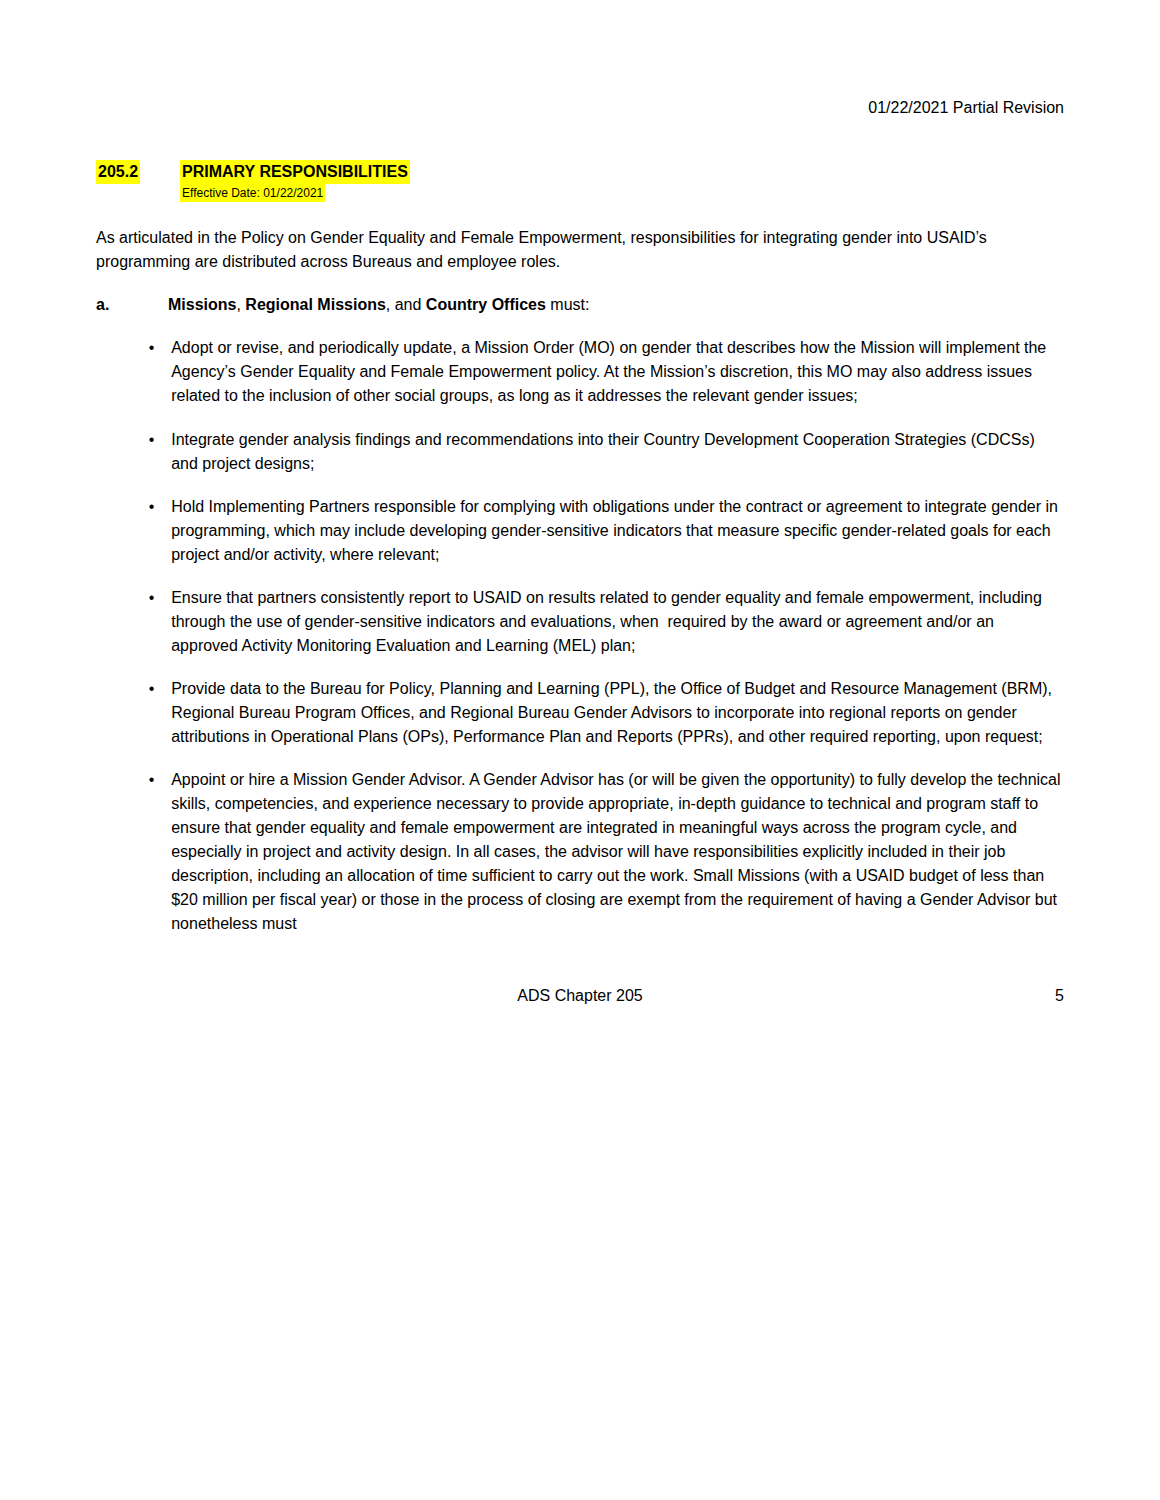01/22/2021 Partial Revision
205.2 PRIMARY RESPONSIBILITIES Effective Date: 01/22/2021
As articulated in the Policy on Gender Equality and Female Empowerment, responsibilities for integrating gender into USAID’s programming are distributed across Bureaus and employee roles.
a. Missions, Regional Missions, and Country Offices must:
Adopt or revise, and periodically update, a Mission Order (MO) on gender that describes how the Mission will implement the Agency’s Gender Equality and Female Empowerment policy. At the Mission’s discretion, this MO may also address issues related to the inclusion of other social groups, as long as it addresses the relevant gender issues;
Integrate gender analysis findings and recommendations into their Country Development Cooperation Strategies (CDCSs) and project designs;
Hold Implementing Partners responsible for complying with obligations under the contract or agreement to integrate gender in programming, which may include developing gender-sensitive indicators that measure specific gender-related goals for each project and/or activity, where relevant;
Ensure that partners consistently report to USAID on results related to gender equality and female empowerment, including through the use of gender-sensitive indicators and evaluations, when required by the award or agreement and/or an approved Activity Monitoring Evaluation and Learning (MEL) plan;
Provide data to the Bureau for Policy, Planning and Learning (PPL), the Office of Budget and Resource Management (BRM), Regional Bureau Program Offices, and Regional Bureau Gender Advisors to incorporate into regional reports on gender attributions in Operational Plans (OPs), Performance Plan and Reports (PPRs), and other required reporting, upon request;
Appoint or hire a Mission Gender Advisor. A Gender Advisor has (or will be given the opportunity) to fully develop the technical skills, competencies, and experience necessary to provide appropriate, in-depth guidance to technical and program staff to ensure that gender equality and female empowerment are integrated in meaningful ways across the program cycle, and especially in project and activity design. In all cases, the advisor will have responsibilities explicitly included in their job description, including an allocation of time sufficient to carry out the work. Small Missions (with a USAID budget of less than $20 million per fiscal year) or those in the process of closing are exempt from the requirement of having a Gender Advisor but nonetheless must
ADS Chapter 205 5